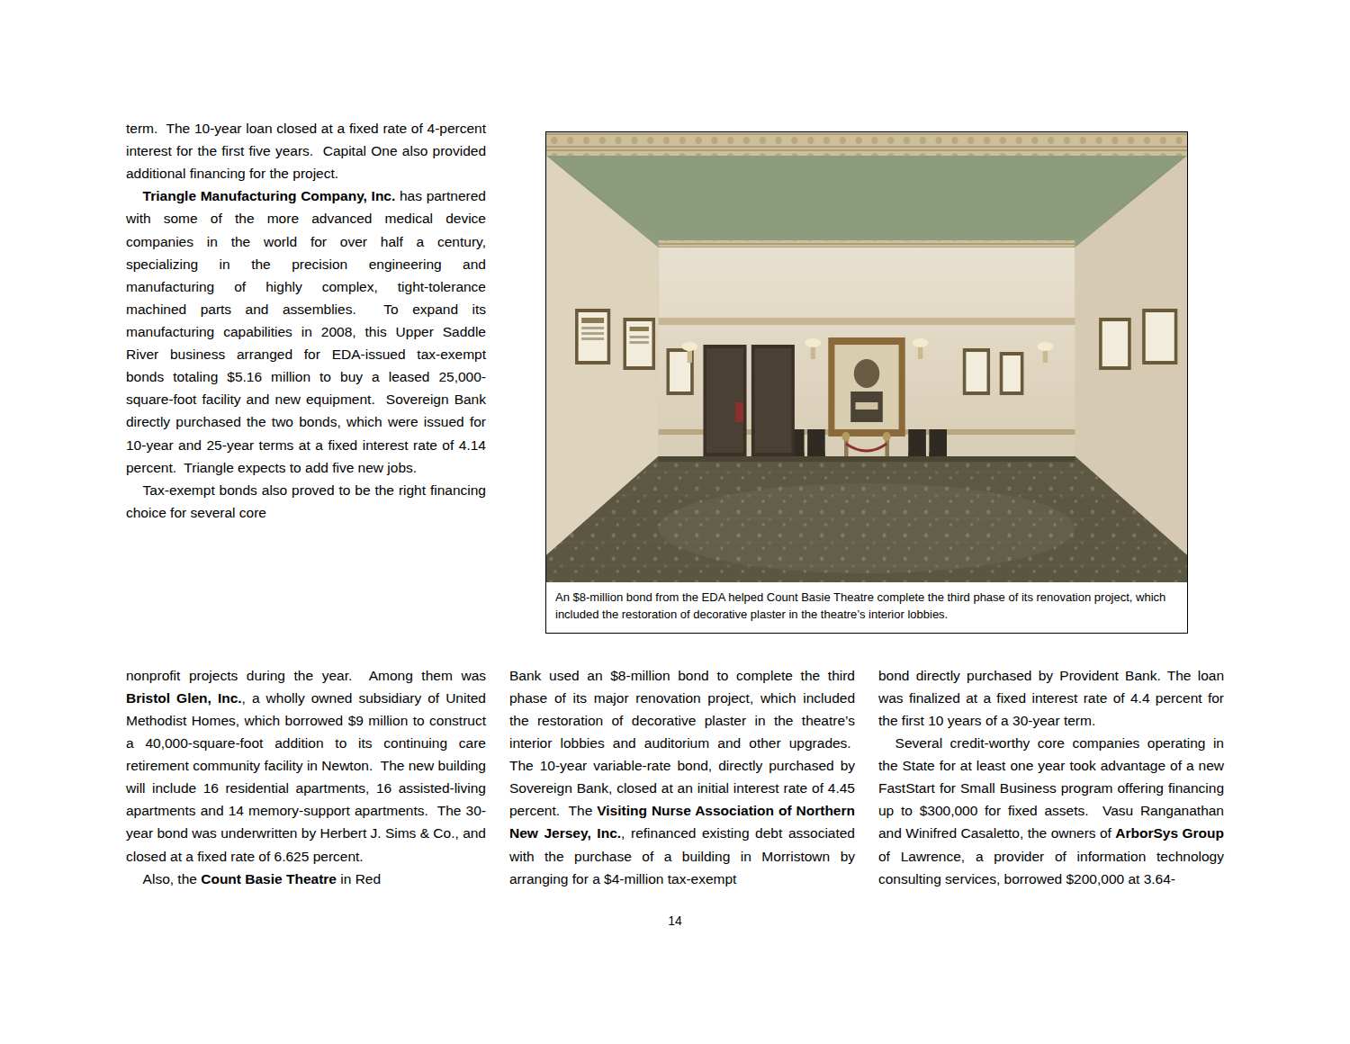term. The 10-year loan closed at a fixed rate of 4-percent interest for the first five years. Capital One also provided additional financing for the project.
Triangle Manufacturing Company, Inc. has partnered with some of the more advanced medical device companies in the world for over half a century, specializing in the precision engineering and manufacturing of highly complex, tight-tolerance machined parts and assemblies. To expand its manufacturing capabilities in 2008, this Upper Saddle River business arranged for EDA-issued tax-exempt bonds totaling $5.16 million to buy a leased 25,000-square-foot facility and new equipment. Sovereign Bank directly purchased the two bonds, which were issued for 10-year and 25-year terms at a fixed interest rate of 4.14 percent. Triangle expects to add five new jobs.
Tax-exempt bonds also proved to be the right financing choice for several core
An $8-million bond from the EDA helped Count Basie Theatre complete the third phase of its renovation project, which included the restoration of decorative plaster in the theatre’s interior lobbies.
nonprofit projects during the year. Among them was Bristol Glen, Inc., a wholly owned subsidiary of United Methodist Homes, which borrowed $9 million to construct a 40,000-square-foot addition to its continuing care retirement community facility in Newton. The new building will include 16 residential apartments, 16 assisted-living apartments and 14 memory-support apartments. The 30-year bond was underwritten by Herbert J. Sims & Co., and closed at a fixed rate of 6.625 percent.
Also, the Count Basie Theatre in Red
Bank used an $8-million bond to complete the third phase of its major renovation project, which included the restoration of decorative plaster in the theatre’s interior lobbies and auditorium and other upgrades. The 10-year variable-rate bond, directly purchased by Sovereign Bank, closed at an initial interest rate of 4.45 percent. The Visiting Nurse Association of Northern New Jersey, Inc., refinanced existing debt associated with the purchase of a building in Morristown by arranging for a $4-million tax-exempt
bond directly purchased by Provident Bank. The loan was finalized at a fixed interest rate of 4.4 percent for the first 10 years of a 30-year term.
Several credit-worthy core companies operating in the State for at least one year took advantage of a new FastStart for Small Business program offering financing up to $300,000 for fixed assets. Vasu Ranganathan and Winifred Casaletto, the owners of ArborSys Group of Lawrence, a provider of information technology consulting services, borrowed $200,000 at 3.64-
14